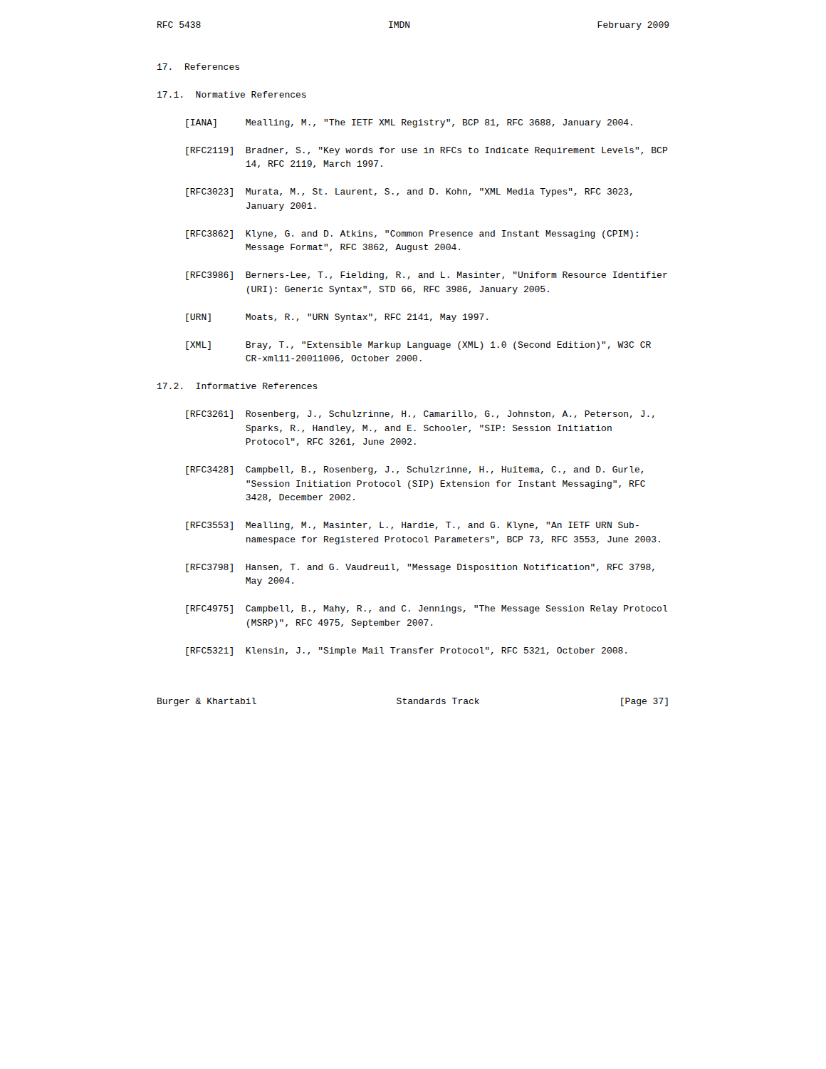RFC 5438 IMDN February 2009
17. References
17.1. Normative References
[IANA]
Mealling, M., "The IETF XML Registry", BCP 81, RFC 3688, January 2004.
[RFC2119]
Bradner, S., "Key words for use in RFCs to Indicate Requirement Levels", BCP 14, RFC 2119, March 1997.
[RFC3023]
Murata, M., St. Laurent, S., and D. Kohn, "XML Media Types", RFC 3023, January 2001.
[RFC3862]
Klyne, G. and D. Atkins, "Common Presence and Instant Messaging (CPIM): Message Format", RFC 3862, August 2004.
[RFC3986]
Berners-Lee, T., Fielding, R., and L. Masinter, "Uniform Resource Identifier (URI): Generic Syntax", STD 66, RFC 3986, January 2005.
[URN]
Moats, R., "URN Syntax", RFC 2141, May 1997.
[XML]
Bray, T., "Extensible Markup Language (XML) 1.0 (Second Edition)", W3C CR CR-xml11-20011006, October 2000.
17.2. Informative References
[RFC3261]
Rosenberg, J., Schulzrinne, H., Camarillo, G., Johnston, A., Peterson, J., Sparks, R., Handley, M., and E. Schooler, "SIP: Session Initiation Protocol", RFC 3261, June 2002.
[RFC3428]
Campbell, B., Rosenberg, J., Schulzrinne, H., Huitema, C., and D. Gurle, "Session Initiation Protocol (SIP) Extension for Instant Messaging", RFC 3428, December 2002.
[RFC3553]
Mealling, M., Masinter, L., Hardie, T., and G. Klyne, "An IETF URN Sub-namespace for Registered Protocol Parameters", BCP 73, RFC 3553, June 2003.
[RFC3798]
Hansen, T. and G. Vaudreuil, "Message Disposition Notification", RFC 3798, May 2004.
[RFC4975]
Campbell, B., Mahy, R., and C. Jennings, "The Message Session Relay Protocol (MSRP)", RFC 4975, September 2007.
[RFC5321]
Klensin, J., "Simple Mail Transfer Protocol", RFC 5321, October 2008.
Burger & Khartabil Standards Track [Page 37]